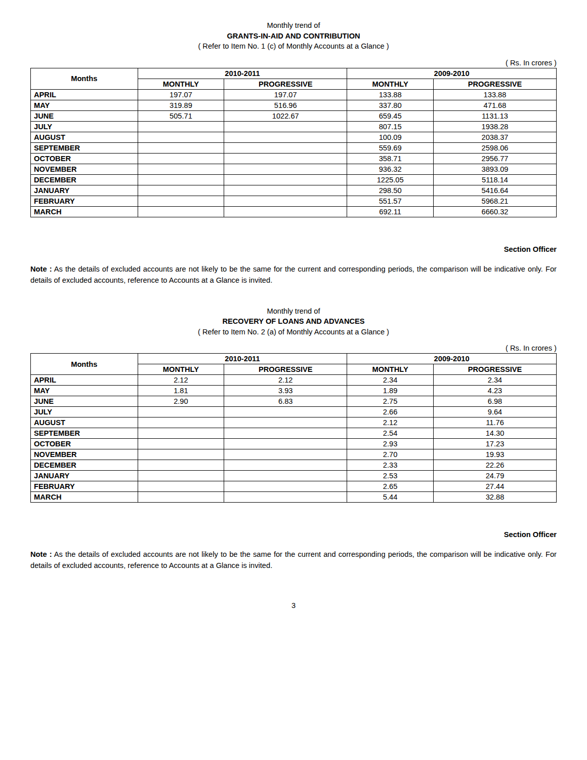Monthly trend of
GRANTS-IN-AID AND CONTRIBUTION
( Refer to Item No. 1 (c) of Monthly Accounts at a Glance )
( Rs. In crores )
| Months | 2010-2011 | 2009-2010 |
| --- | --- | --- |
| MONTHLY | PROGRESSIVE | MONTHLY | PROGRESSIVE |
| APRIL | 197.07 | 197.07 | 133.88 | 133.88 |
| MAY | 319.89 | 516.96 | 337.80 | 471.68 |
| JUNE | 505.71 | 1022.67 | 659.45 | 1131.13 |
| JULY | | | 807.15 | 1938.28 |
| AUGUST | | | 100.09 | 2038.37 |
| SEPTEMBER | | | 559.69 | 2598.06 |
| OCTOBER | | | 358.71 | 2956.77 |
| NOVEMBER | | | 936.32 | 3893.09 |
| DECEMBER | | | 1225.05 | 5118.14 |
| JANUARY | | | 298.50 | 5416.64 |
| FEBRUARY | | | 551.57 | 5968.21 |
| MARCH | | | 692.11 | 6660.32 |
Section Officer
Note : As the details of excluded accounts are not likely to be the same for the current and corresponding periods, the comparison will be indicative only. For details of excluded accounts, reference to Accounts at a Glance is invited.
Monthly trend of
RECOVERY OF LOANS AND ADVANCES
( Refer to Item No. 2 (a) of Monthly Accounts at a Glance )
( Rs. In crores )
| Months | 2010-2011 | 2009-2010 |
| --- | --- | --- |
| MONTHLY | PROGRESSIVE | MONTHLY | PROGRESSIVE |
| APRIL | 2.12 | 2.12 | 2.34 | 2.34 |
| MAY | 1.81 | 3.93 | 1.89 | 4.23 |
| JUNE | 2.90 | 6.83 | 2.75 | 6.98 |
| JULY | | | 2.66 | 9.64 |
| AUGUST | | | 2.12 | 11.76 |
| SEPTEMBER | | | 2.54 | 14.30 |
| OCTOBER | | | 2.93 | 17.23 |
| NOVEMBER | | | 2.70 | 19.93 |
| DECEMBER | | | 2.33 | 22.26 |
| JANUARY | | | 2.53 | 24.79 |
| FEBRUARY | | | 2.65 | 27.44 |
| MARCH | | | 5.44 | 32.88 |
Section Officer
Note : As the details of excluded accounts are not likely to be the same for the current and corresponding periods, the comparison will be indicative only. For details of excluded accounts, reference to Accounts at a Glance is invited.
3